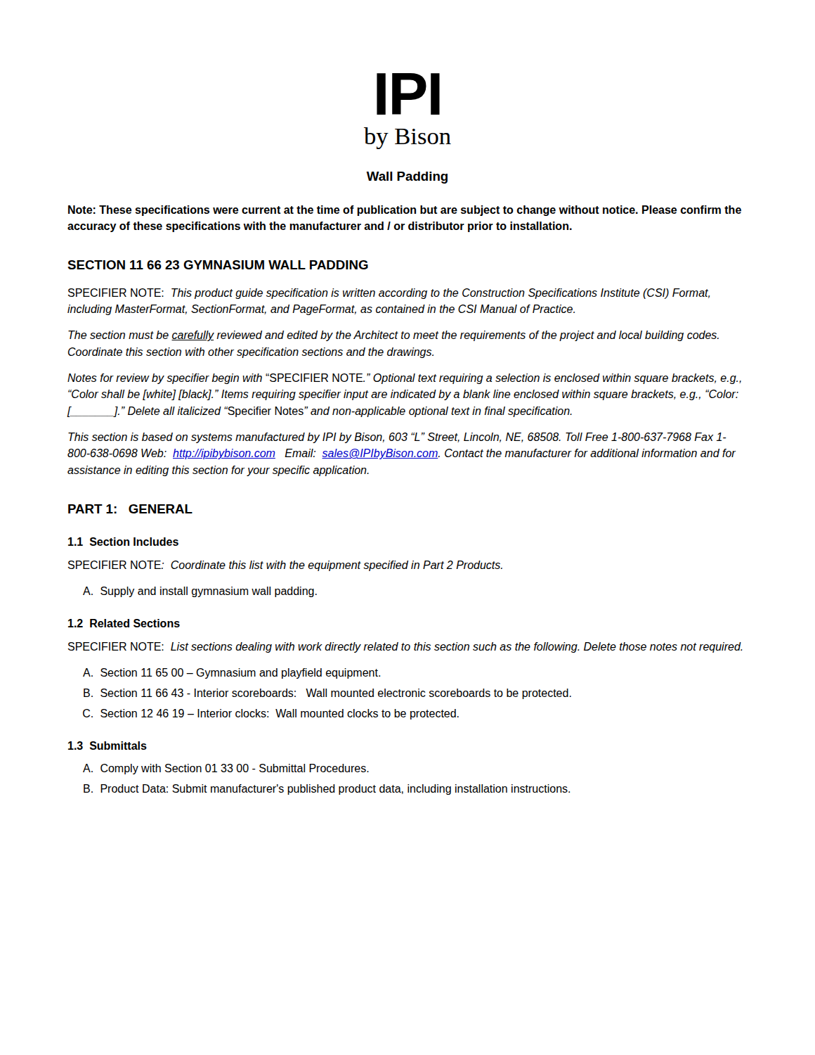IPI
by Bison
Wall Padding
Note: These specifications were current at the time of publication but are subject to change without notice. Please confirm the accuracy of these specifications with the manufacturer and / or distributor prior to installation.
SECTION 11 66 23 GYMNASIUM WALL PADDING
SPECIFIER NOTE: This product guide specification is written according to the Construction Specifications Institute (CSI) Format, including MasterFormat, SectionFormat, and PageFormat, as contained in the CSI Manual of Practice.
The section must be carefully reviewed and edited by the Architect to meet the requirements of the project and local building codes. Coordinate this section with other specification sections and the drawings.
Notes for review by specifier begin with “SPECIFIER NOTE.” Optional text requiring a selection is enclosed within square brackets, e.g., “Color shall be [white] [black].” Items requiring specifier input are indicated by a blank line enclosed within square brackets, e.g., “Color: [_______].” Delete all italicized “Specifier Notes” and non-applicable optional text in final specification.
This section is based on systems manufactured by IPI by Bison, 603 “L” Street, Lincoln, NE, 68508. Toll Free 1-800-637-7968 Fax 1-800-638-0698 Web: http://ipibybison.com Email: sales@IPIbyBison.com. Contact the manufacturer for additional information and for assistance in editing this section for your specific application.
PART 1: GENERAL
1.1 Section Includes
SPECIFIER NOTE: Coordinate this list with the equipment specified in Part 2 Products.
Supply and install gymnasium wall padding.
1.2 Related Sections
SPECIFIER NOTE: List sections dealing with work directly related to this section such as the following. Delete those notes not required.
Section 11 65 00 – Gymnasium and playfield equipment.
Section 11 66 43 - Interior scoreboards: Wall mounted electronic scoreboards to be protected.
Section 12 46 19 – Interior clocks: Wall mounted clocks to be protected.
1.3 Submittals
Comply with Section 01 33 00 - Submittal Procedures.
Product Data: Submit manufacturer's published product data, including installation instructions.